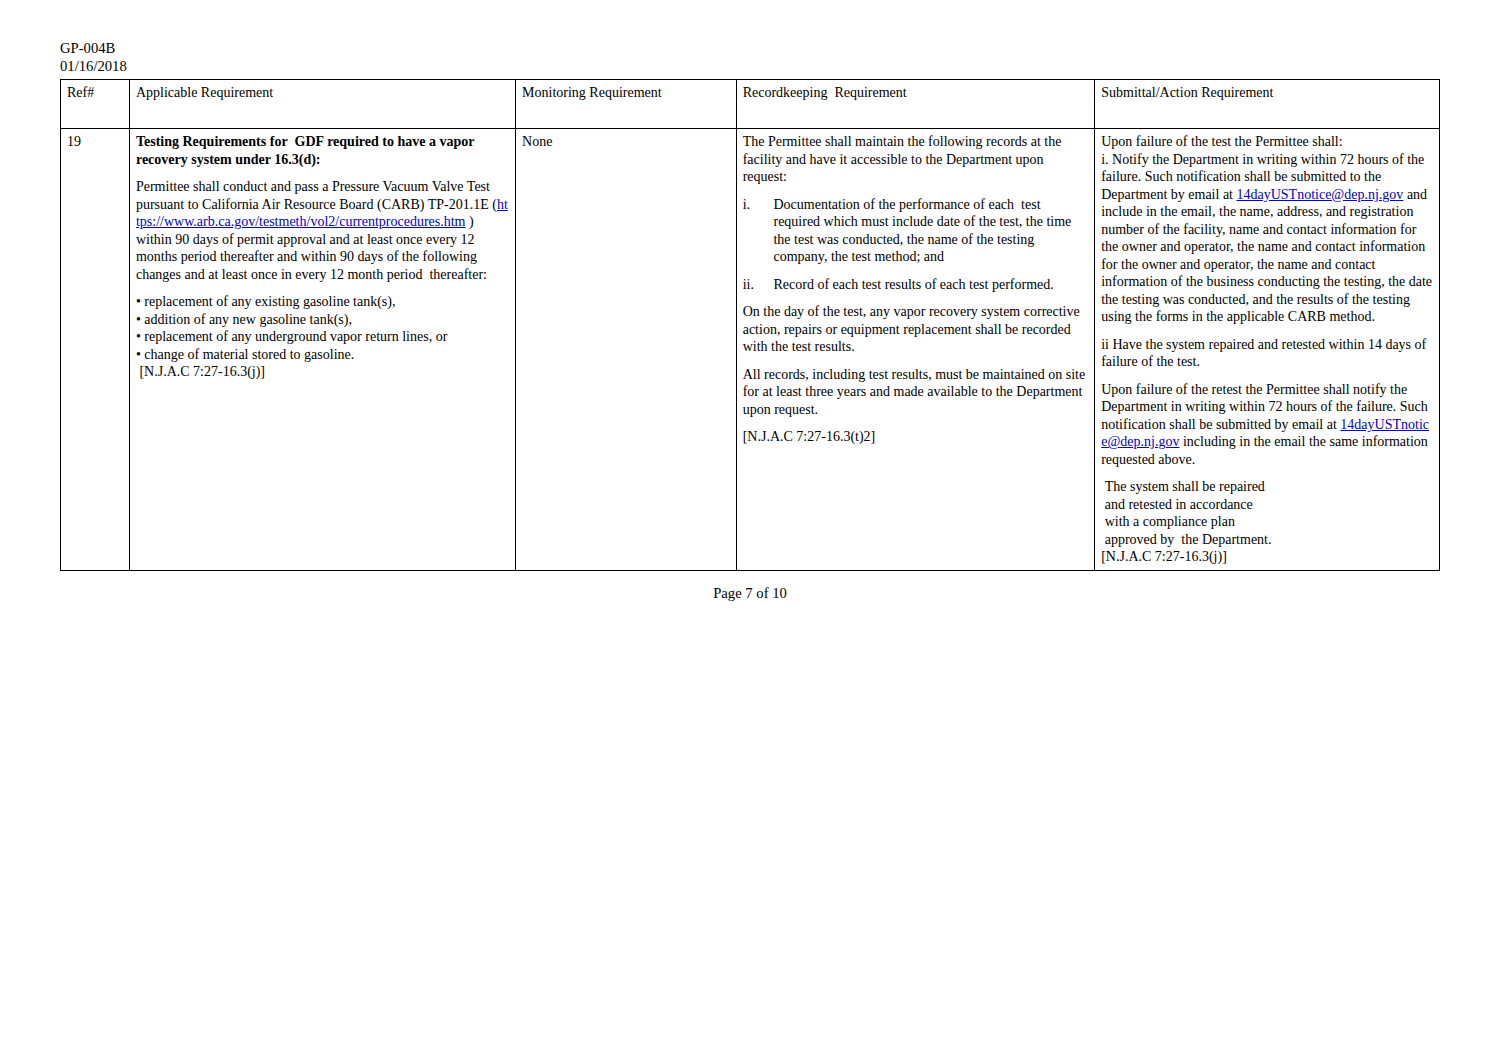GP-004B
01/16/2018
| Ref# | Applicable Requirement | Monitoring Requirement | Recordkeeping Requirement | Submittal/Action Requirement |
| --- | --- | --- | --- | --- |
| 19 | Testing Requirements for GDF required to have a vapor recovery system under 16.3(d): Permittee shall conduct and pass a Pressure Vacuum Valve Test pursuant to California Air Resource Board (CARB) TP-201.1E ( https://www.arb.ca.gov/testmeth/vol2/currentprocedures.htm ) within 90 days of permit approval and at least once every 12 months period thereafter and within 90 days of the following changes and at least once in every 12 month period thereafter: replacement of any existing gasoline tank(s), addition of any new gasoline tank(s), replacement of any underground vapor return lines, or change of material stored to gasoline. [N.J.A.C 7:27-16.3(j)] | None | The Permittee shall maintain the following records at the facility and have it accessible to the Department upon request: i. Documentation of the performance of each test required which must include date of the test, the time the test was conducted, the name of the testing company, the test method; and ii. Record of each test results of each test performed. On the day of the test, any vapor recovery system corrective action, repairs or equipment replacement shall be recorded with the test results. All records, including test results, must be maintained on site for at least three years and made available to the Department upon request. [N.J.A.C 7:27-16.3(t)2] | Upon failure of the test the Permittee shall: i. Notify the Department in writing within 72 hours of the failure. Such notification shall be submitted to the Department by email at 14dayUSTnotice@dep.nj.gov and include in the email, the name, address, and registration number of the facility, name and contact information for the owner and operator, the name and contact information for the owner and operator, the name and contact information of the business conducting the testing, the date the testing was conducted, and the results of the testing using the forms in the applicable CARB method. ii Have the system repaired and retested within 14 days of failure of the test. Upon failure of the retest the Permittee shall notify the Department in writing within 72 hours of the failure. Such notification shall be submitted by email at 14dayUSTnotice@dep.nj.gov including in the email the same information requested above. The system shall be repaired and retested in accordance with a compliance plan approved by the Department. [N.J.A.C 7:27-16.3(j)] |
Page 7 of 10